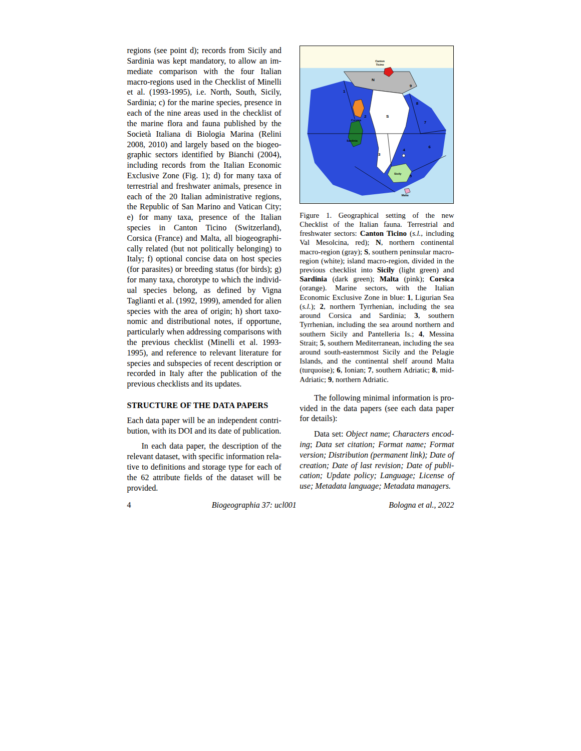regions (see point d); records from Sicily and Sardinia was kept mandatory, to allow an immediate comparison with the four Italian macro-regions used in the Checklist of Minelli et al. (1993-1995), i.e. North, South, Sicily, Sardinia; c) for the marine species, presence in each of the nine areas used in the checklist of the marine flora and fauna published by the Società Italiana di Biologia Marina (Relini 2008, 2010) and largely based on the biogeographic sectors identified by Bianchi (2004), including records from the Italian Economic Exclusive Zone (Fig. 1); d) for many taxa of terrestrial and freshwater animals, presence in each of the 20 Italian administrative regions, the Republic of San Marino and Vatican City; e) for many taxa, presence of the Italian species in Canton Ticino (Switzerland), Corsica (France) and Malta, all biogeographically related (but not politically belonging) to Italy; f) optional concise data on host species (for parasites) or breeding status (for birds); g) for many taxa, chorotype to which the individual species belong, as defined by Vigna Taglianti et al. (1992, 1999), amended for alien species with the area of origin; h) short taxonomic and distributional notes, if opportune, particularly when addressing comparisons with the previous checklist (Minelli et al. 1993-1995), and reference to relevant literature for species and subspecies of recent description or recorded in Italy after the publication of the previous checklists and its updates.
STRUCTURE OF THE DATA PAPERS
Each data paper will be an independent contribution, with its DOI and its date of publication.
In each data paper, the description of the relevant dataset, with specific information relative to definitions and storage type for each of the 62 attribute fields of the dataset will be provided.
N S 1 2 3 4 5 6 7 8 9 Canton Ticino Corsica Sardinia Sicily Malta
Figure 1. Geographical setting of the new Checklist of the Italian fauna. Terrestrial and freshwater sectors: Canton Ticino (s.l., including Val Mesolcina, red); N, northern continental macro-region (gray); S, southern peninsular macro-region (white); island macro-region, divided in the previous checklist into Sicily (light green) and Sardinia (dark green); Malta (pink); Corsica (orange). Marine sectors, with the Italian Economic Exclusive Zone in blue: 1, Ligurian Sea (s.l.); 2, northern Tyrrhenian, including the sea around Corsica and Sardinia; 3, southern Tyrrhenian, including the sea around northern and southern Sicily and Pantelleria Is.; 4, Messina Strait; 5, southern Mediterranean, including the sea around south-easternmost Sicily and the Pelagie Islands, and the continental shelf around Malta (turquoise); 6, Ionian; 7, southern Adriatic; 8, mid-Adriatic; 9, northern Adriatic.
The following minimal information is provided in the data papers (see each data paper for details):
Data set: Object name; Characters encoding; Data set citation; Format name; Format version; Distribution (permanent link); Date of creation; Date of last revision; Date of publication; Update policy; Language; License of use; Metadata language; Metadata managers.
4
Biogeographia 37: ucl001
Bologna et al., 2022